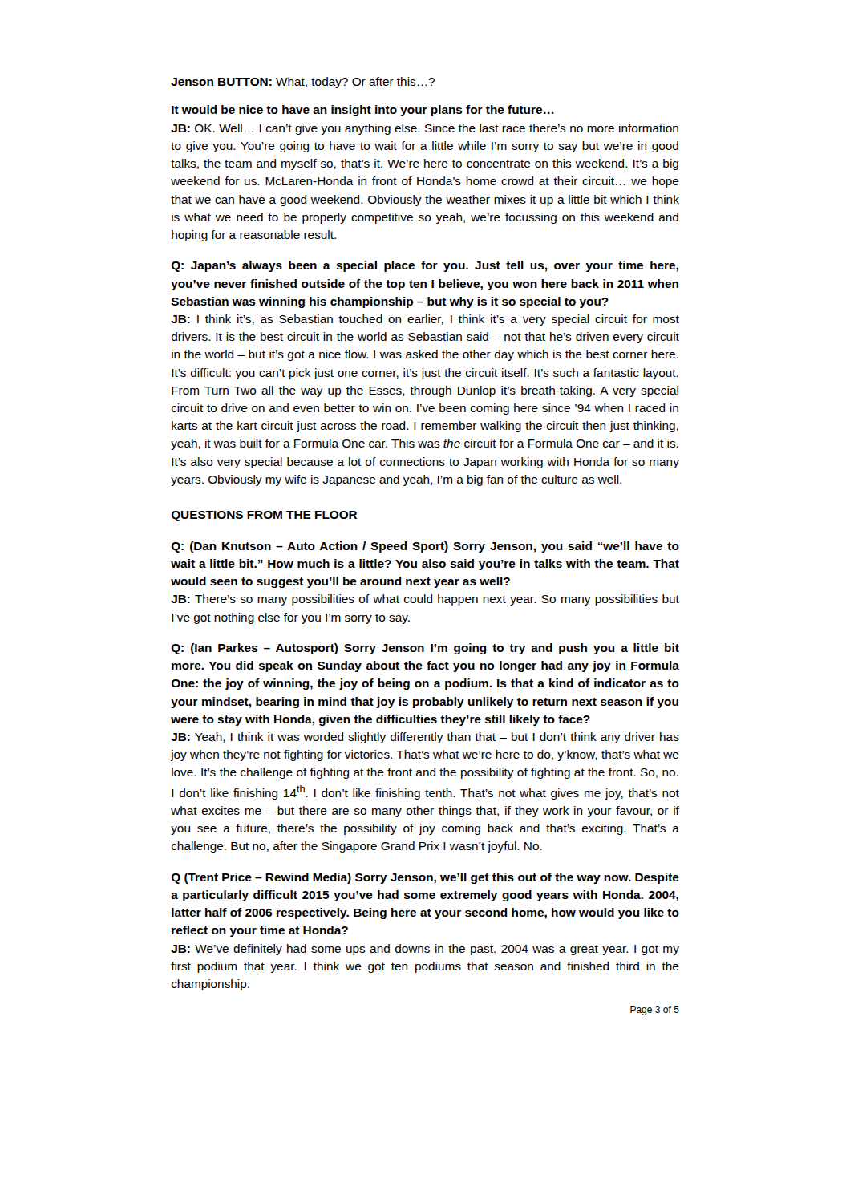Jenson BUTTON: What, today? Or after this…?
It would be nice to have an insight into your plans for the future…
JB: OK. Well… I can’t give you anything else. Since the last race there’s no more information to give you. You’re going to have to wait for a little while I’m sorry to say but we’re in good talks, the team and myself so, that’s it. We’re here to concentrate on this weekend. It’s a big weekend for us. McLaren-Honda in front of Honda’s home crowd at their circuit… we hope that we can have a good weekend. Obviously the weather mixes it up a little bit which I think is what we need to be properly competitive so yeah, we’re focussing on this weekend and hoping for a reasonable result.
Q: Japan’s always been a special place for you. Just tell us, over your time here, you’ve never finished outside of the top ten I believe, you won here back in 2011 when Sebastian was winning his championship – but why is it so special to you?
JB: I think it’s, as Sebastian touched on earlier, I think it’s a very special circuit for most drivers. It is the best circuit in the world as Sebastian said – not that he’s driven every circuit in the world – but it’s got a nice flow. I was asked the other day which is the best corner here. It’s difficult: you can’t pick just one corner, it’s just the circuit itself. It’s such a fantastic layout. From Turn Two all the way up the Esses, through Dunlop it’s breath-taking. A very special circuit to drive on and even better to win on. I’ve been coming here since ’94 when I raced in karts at the kart circuit just across the road. I remember walking the circuit then just thinking, yeah, it was built for a Formula One car. This was the circuit for a Formula One car – and it is. It’s also very special because a lot of connections to Japan working with Honda for so many years. Obviously my wife is Japanese and yeah, I’m a big fan of the culture as well.
QUESTIONS FROM THE FLOOR
Q: (Dan Knutson – Auto Action / Speed Sport) Sorry Jenson, you said “we’ll have to wait a little bit.” How much is a little? You also said you’re in talks with the team. That would seen to suggest you’ll be around next year as well?
JB: There’s so many possibilities of what could happen next year. So many possibilities but I’ve got nothing else for you I’m sorry to say.
Q: (Ian Parkes – Autosport) Sorry Jenson I’m going to try and push you a little bit more. You did speak on Sunday about the fact you no longer had any joy in Formula One: the joy of winning, the joy of being on a podium. Is that a kind of indicator as to your mindset, bearing in mind that joy is probably unlikely to return next season if you were to stay with Honda, given the difficulties they’re still likely to face?
JB: Yeah, I think it was worded slightly differently than that – but I don’t think any driver has joy when they’re not fighting for victories. That’s what we’re here to do, y’know, that’s what we love. It’s the challenge of fighting at the front and the possibility of fighting at the front. So, no. I don’t like finishing 14th. I don’t like finishing tenth. That’s not what gives me joy, that’s not what excites me – but there are so many other things that, if they work in your favour, or if you see a future, there’s the possibility of joy coming back and that’s exciting. That’s a challenge. But no, after the Singapore Grand Prix I wasn’t joyful. No.
Q (Trent Price – Rewind Media) Sorry Jenson, we’ll get this out of the way now. Despite a particularly difficult 2015 you’ve had some extremely good years with Honda. 2004, latter half of 2006 respectively. Being here at your second home, how would you like to reflect on your time at Honda?
JB: We’ve definitely had some ups and downs in the past. 2004 was a great year. I got my first podium that year. I think we got ten podiums that season and finished third in the championship.
Page 3 of 5